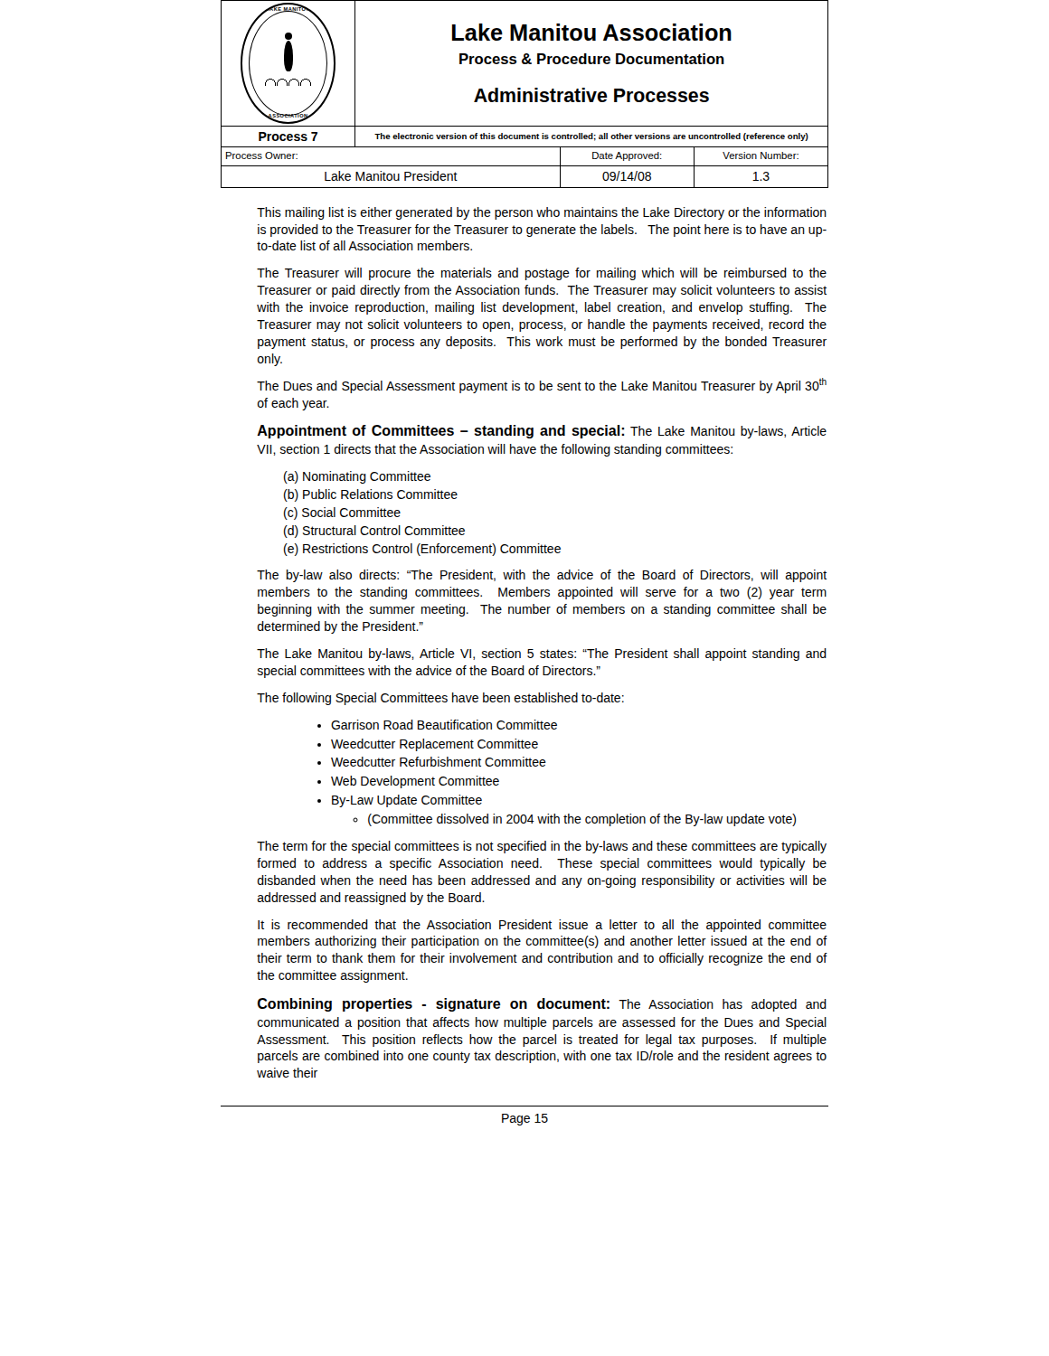| LAKE MANITOU ASSOCIATION | Lake Manitou Association Process & Procedure Documentation Administrative Processes |
| Process 7 | The electronic version of this document is controlled; all other versions are uncontrolled (reference only) |
| Process Owner: | Date Approved: | Version Number: |
| Lake Manitou President | 09/14/08 | 1.3 |
This mailing list is either generated by the person who maintains the Lake Directory or the information is provided to the Treasurer for the Treasurer to generate the labels. The point here is to have an up-to-date list of all Association members.
The Treasurer will procure the materials and postage for mailing which will be reimbursed to the Treasurer or paid directly from the Association funds. The Treasurer may solicit volunteers to assist with the invoice reproduction, mailing list development, label creation, and envelop stuffing. The Treasurer may not solicit volunteers to open, process, or handle the payments received, record the payment status, or process any deposits. This work must be performed by the bonded Treasurer only.
The Dues and Special Assessment payment is to be sent to the Lake Manitou Treasurer by April 30th of each year.
Appointment of Committees – standing and special: The Lake Manitou by-laws, Article VII, section 1 directs that the Association will have the following standing committees:
(a) Nominating Committee
(b) Public Relations Committee
(c) Social Committee
(d) Structural Control Committee
(e) Restrictions Control (Enforcement) Committee
The by-law also directs: “The President, with the advice of the Board of Directors, will appoint members to the standing committees. Members appointed will serve for a two (2) year term beginning with the summer meeting. The number of members on a standing committee shall be determined by the President.”
The Lake Manitou by-laws, Article VI, section 5 states: “The President shall appoint standing and special committees with the advice of the Board of Directors.”
The following Special Committees have been established to-date:
Garrison Road Beautification Committee
Weedcutter Replacement Committee
Weedcutter Refurbishment Committee
Web Development Committee
By-Law Update Committee
(Committee dissolved in 2004 with the completion of the By-law update vote)
The term for the special committees is not specified in the by-laws and these committees are typically formed to address a specific Association need. These special committees would typically be disbanded when the need has been addressed and any on-going responsibility or activities will be addressed and reassigned by the Board.
It is recommended that the Association President issue a letter to all the appointed committee members authorizing their participation on the committee(s) and another letter issued at the end of their term to thank them for their involvement and contribution and to officially recognize the end of the committee assignment.
Combining properties - signature on document: The Association has adopted and communicated a position that affects how multiple parcels are assessed for the Dues and Special Assessment. This position reflects how the parcel is treated for legal tax purposes. If multiple parcels are combined into one county tax description, with one tax ID/role and the resident agrees to waive their
Page 15